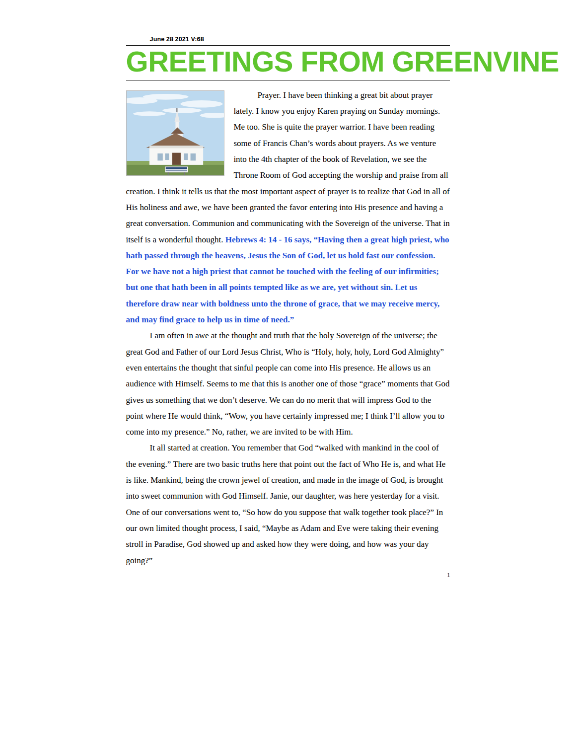June 28 2021 V:68
GREETINGS FROM GREENVINE
Prayer. I have been thinking a great bit about prayer lately. I know you enjoy Karen praying on Sunday mornings. Me too. She is quite the prayer warrior. I have been reading some of Francis Chan’s words about prayers. As we venture into the 4th chapter of the book of Revelation, we see the Throne Room of God accepting the worship and praise from all creation. I think it tells us that the most important aspect of prayer is to realize that God in all of His holiness and awe, we have been granted the favor entering into His presence and having a great conversation. Communion and communicating with the Sovereign of the universe. That in itself is a wonderful thought. Hebrews 4: 14 - 16 says, “Having then a great high priest, who hath passed through the heavens, Jesus the Son of God, let us hold fast our confession. For we have not a high priest that cannot be touched with the feeling of our infirmities; but one that hath been in all points tempted like as we are, yet without sin. Let us therefore draw near with boldness unto the throne of grace, that we may receive mercy, and may find grace to help us in time of need.”
I am often in awe at the thought and truth that the holy Sovereign of the universe; the great God and Father of our Lord Jesus Christ, Who is “Holy, holy, holy, Lord God Almighty” even entertains the thought that sinful people can come into His presence. He allows us an audience with Himself. Seems to me that this is another one of those “grace” moments that God gives us something that we don’t deserve. We can do no merit that will impress God to the point where He would think, “Wow, you have certainly impressed me; I think I’ll allow you to come into my presence.” No, rather, we are invited to be with Him.
It all started at creation. You remember that God “walked with mankind in the cool of the evening.” There are two basic truths here that point out the fact of Who He is, and what He is like. Mankind, being the crown jewel of creation, and made in the image of God, is brought into sweet communion with God Himself. Janie, our daughter, was here yesterday for a visit. One of our conversations went to, “So how do you suppose that walk together took place?” In our own limited thought process, I said, “Maybe as Adam and Eve were taking their evening stroll in Paradise, God showed up and asked how they were doing, and how was your day going?”
1